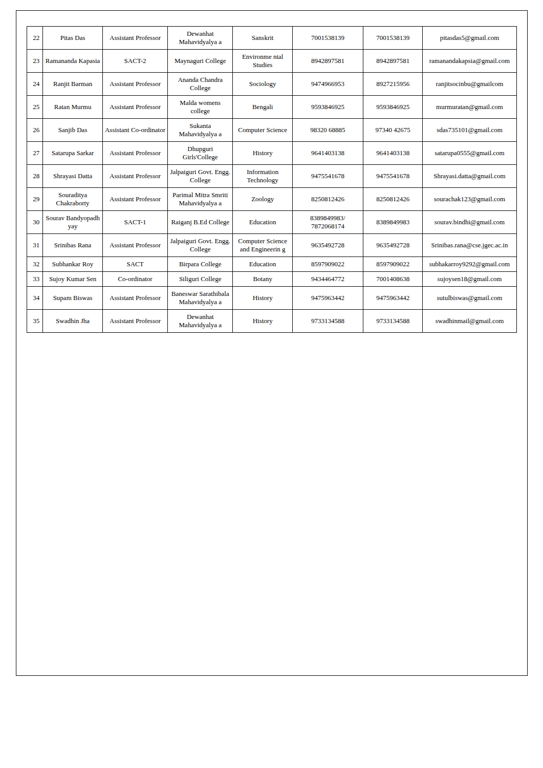| 22 | Pitas Das | Assistant Professor | Dewanhat Mahavidyalya a | Sanskrit | 7001538139 | 7001538139 | pitasdas5@gmail.com |
| 23 | Ramananda Kapasia | SACT-2 | Maynaguri College | Environme ntal Studies | 8942897581 | 8942897581 | ramanandakapsia@gmail.com |
| 24 | Ranjit Barman | Assistant Professor | Ananda Chandra College | Sociology | 9474966953 | 8927215956 | ranjitsocinbu@gmailcom |
| 25 | Ratan Murmu | Assistant Professor | Malda womens college | Bengali | 9593846925 | 9593846925 | murmuratan@gmail.com |
| 26 | Sanjib Das | Assistant Co-ordinator | Sukanta Mahavidyalya a | Computer Science | 98320 68885 | 97340 42675 | sdas735101@gmail.com |
| 27 | Satarupa Sarkar | Assistant Professor | Dhupguri Girls'College | History | 9641403138 | 9641403138 | satarupa0555@gmail.com |
| 28 | Shrayasi Datta | Assistant Professor | Jalpaiguri Govt. Engg. College | Information Technology | 9475541678 | 9475541678 | Shrayasi.datta@gmail.com |
| 29 | Souraditya Chakraborty | Assistant Professor | Parimal Mitra Smriti Mahavidyalya a | Zoology | 8250812426 | 8250812426 | sourachak123@gmail.com |
| 30 | Sourav Bandyopadh yay | SACT-1 | Raiganj B.Ed College | Education | 8389849983/ 7872068174 | 8389849983 | sourav.bindhi@gmail.com |
| 31 | Srinibas Rana | Assistant Professor | Jalpaiguri Govt. Engg. College | Computer Science and Engineerin g | 9635492728 | 9635492728 | Srinibas.rana@cse.jgec.ac.in |
| 32 | Subhankar Roy | SACT | Birpara College | Education | 8597909022 | 8597909022 | subhakarroy9292@gmail.com |
| 33 | Sujoy Kumar Sen | Co-ordinator | Siliguri College | Botany | 9434464772 | 7001408638 | sujoysen18@gmail.com |
| 34 | Supam Biswas | Assistant Professor | Baneswar Sarathibala Mahavidyalya a | History | 9475963442 | 9475963442 | sutulbiswas@gmail.com |
| 35 | Swadhin Jha | Assistant Professor | Dewanhat Mahavidyalya a | History | 9733134588 | 9733134588 | swadhinmail@gmail.com |